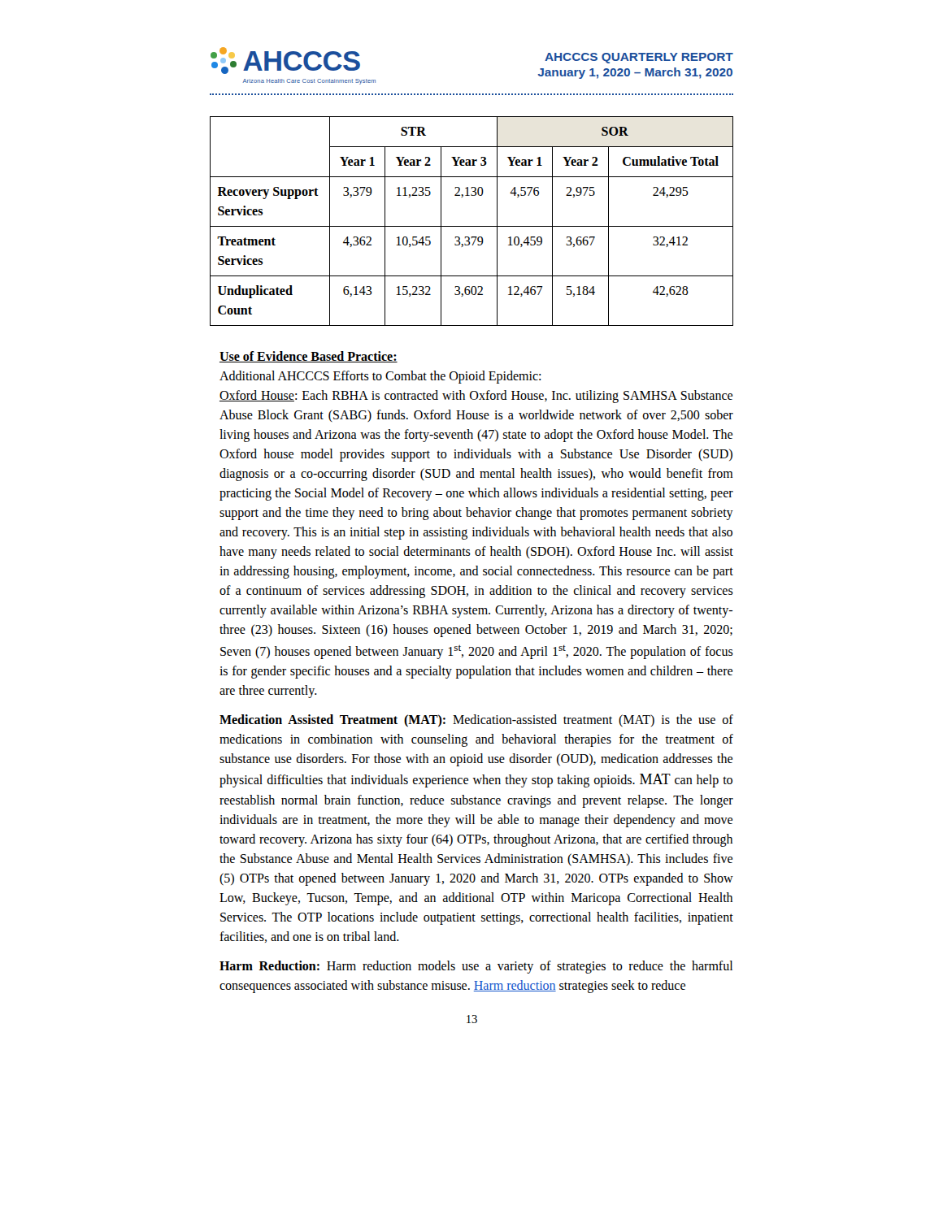AHCCCS
Arizona Health Care Cost Containment System
AHCCCS QUARTERLY REPORT
January 1, 2020 – March 31, 2020
| | STR | SOR |
| Year 1 | Year 2 | Year 3 | Year 1 | Year 2 | Cumulative Total |
| Recovery Support Services | 3,379 | 11,235 | 2,130 | 4,576 | 2,975 | 24,295 |
| Treatment Services | 4,362 | 10,545 | 3,379 | 10,459 | 3,667 | 32,412 |
| Unduplicated Count | 6,143 | 15,232 | 3,602 | 12,467 | 5,184 | 42,628 |
Use of Evidence Based Practice:
Additional AHCCCS Efforts to Combat the Opioid Epidemic:
Oxford House: Each RBHA is contracted with Oxford House, Inc. utilizing SAMHSA Substance Abuse Block Grant (SABG) funds. Oxford House is a worldwide network of over 2,500 sober living houses and Arizona was the forty-seventh (47) state to adopt the Oxford house Model. The Oxford house model provides support to individuals with a Substance Use Disorder (SUD) diagnosis or a co-occurring disorder (SUD and mental health issues), who would benefit from practicing the Social Model of Recovery – one which allows individuals a residential setting, peer support and the time they need to bring about behavior change that promotes permanent sobriety and recovery. This is an initial step in assisting individuals with behavioral health needs that also have many needs related to social determinants of health (SDOH). Oxford House Inc. will assist in addressing housing, employment, income, and social connectedness. This resource can be part of a continuum of services addressing SDOH, in addition to the clinical and recovery services currently available within Arizona’s RBHA system. Currently, Arizona has a directory of twenty-three (23) houses. Sixteen (16) houses opened between October 1, 2019 and March 31, 2020; Seven (7) houses opened between January 1st, 2020 and April 1st, 2020. The population of focus is for gender specific houses and a specialty population that includes women and children – there are three currently.
Medication Assisted Treatment (MAT): Medication-assisted treatment (MAT) is the use of medications in combination with counseling and behavioral therapies for the treatment of substance use disorders. For those with an opioid use disorder (OUD), medication addresses the physical difficulties that individuals experience when they stop taking opioids. MAT can help to reestablish normal brain function, reduce substance cravings and prevent relapse. The longer individuals are in treatment, the more they will be able to manage their dependency and move toward recovery. Arizona has sixty four (64) OTPs, throughout Arizona, that are certified through the Substance Abuse and Mental Health Services Administration (SAMHSA). This includes five (5) OTPs that opened between January 1, 2020 and March 31, 2020. OTPs expanded to Show Low, Buckeye, Tucson, Tempe, and an additional OTP within Maricopa Correctional Health Services. The OTP locations include outpatient settings, correctional health facilities, inpatient facilities, and one is on tribal land.
Harm Reduction: Harm reduction models use a variety of strategies to reduce the harmful consequences associated with substance misuse. Harm reduction strategies seek to reduce
13